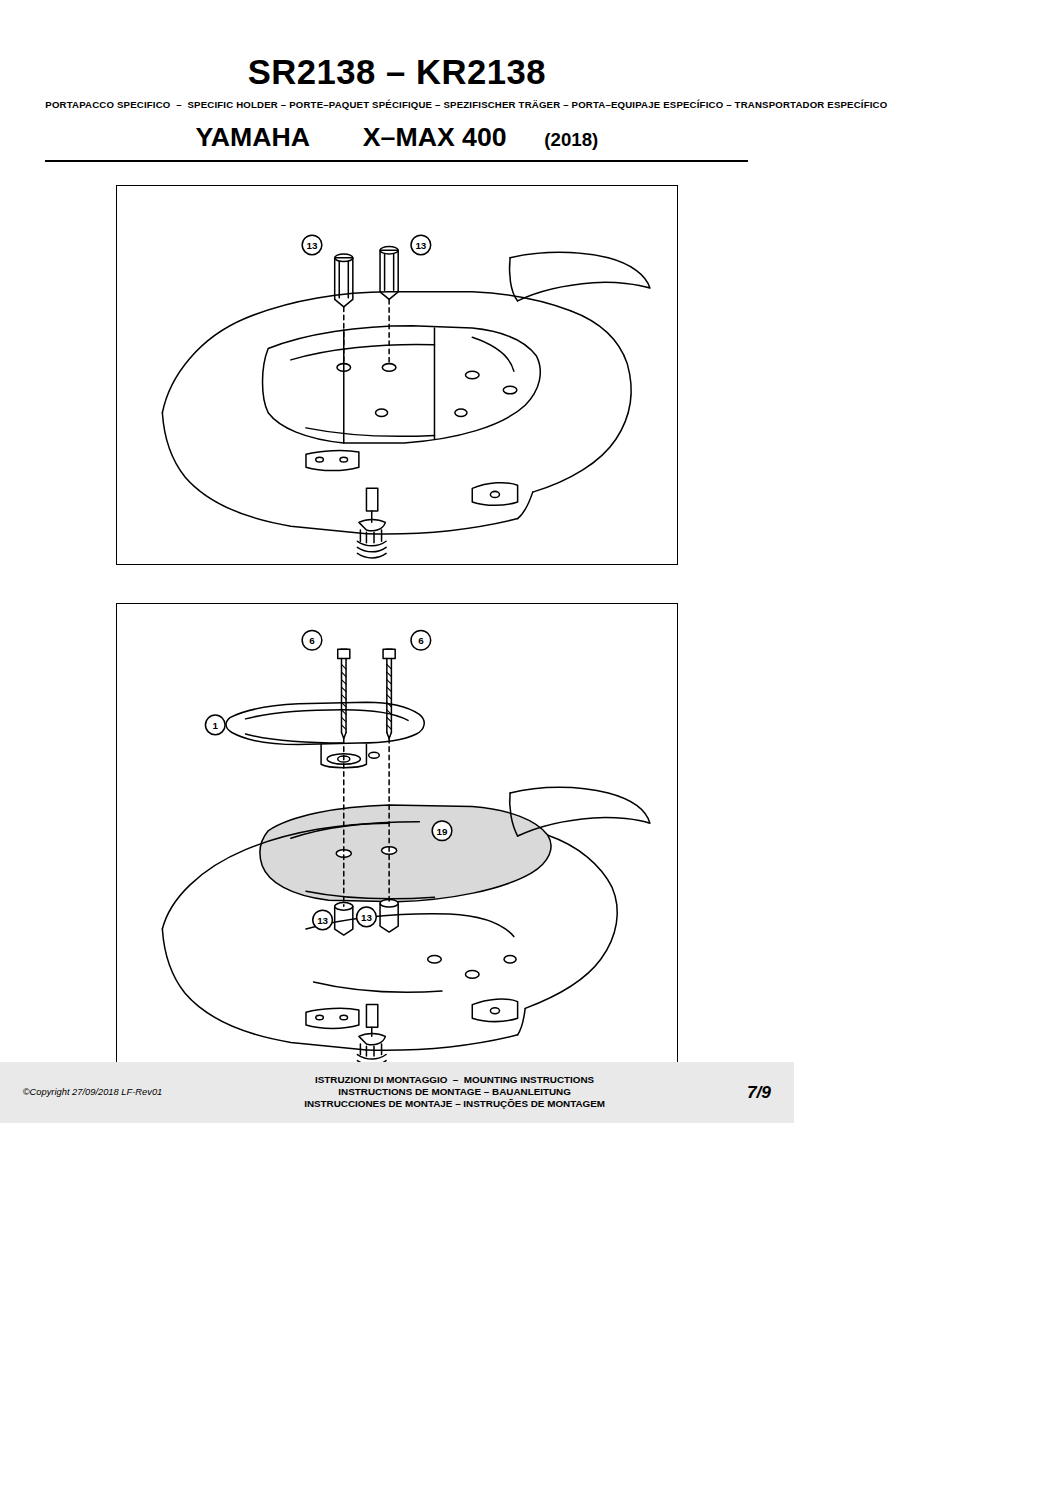SR2138 – KR2138
PORTAPACCO SPECIFICO – SPECIFIC HOLDER – PORTE–PAQUET SPÉCIFIQUE – SPEZIFISCHER TRÄGER – PORTA–EQUIPAJE ESPECÍFICO – TRANSPORTADOR ESPECÍFICO
YAMAHA X–MAX 400(2018)
13 13
6 6 1 19 13 13
©Copyright 27/09/2018 LF-Rev01
ISTRUZIONI DI MONTAGGIO – MOUNTING INSTRUCTIONS
INSTRUCTIONS DE MONTAGE – BAUANLEITUNG
INSTRUCCIONES DE MONTAJE – INSTRUÇÕES DE MONTAGEM
7/9